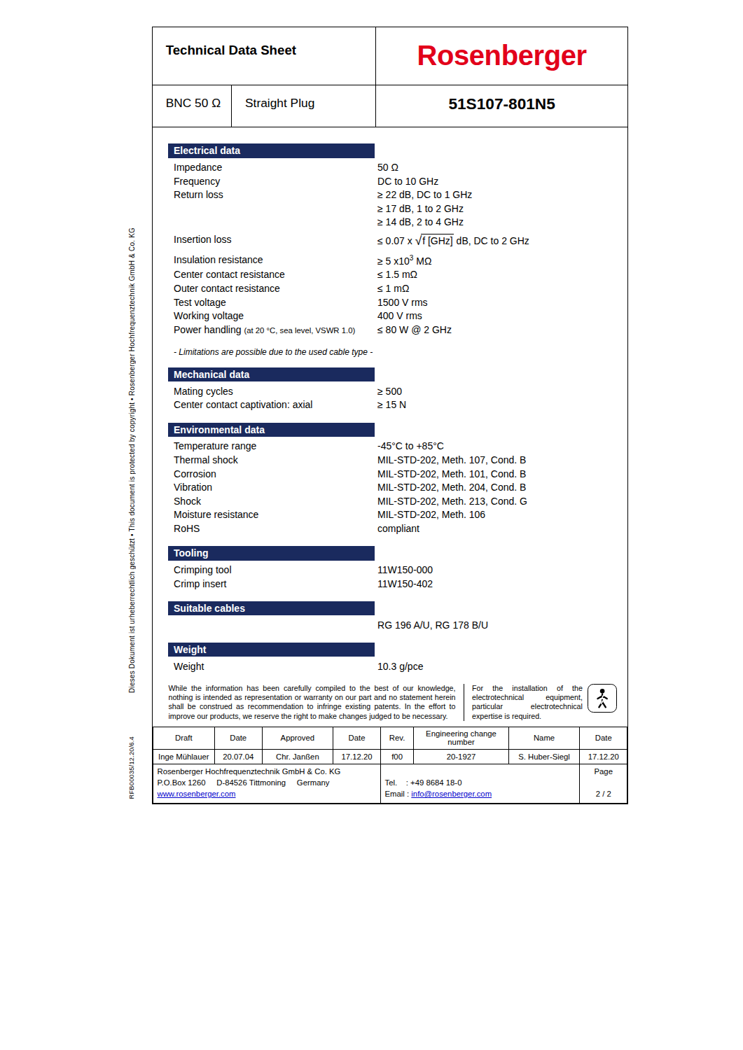Dieses Dokument ist urheberrechtlich geschützt • This document is protected by copyright • Rosenberger Hochfrequenztechnik GmbH & Co. KG
RFB00035/12.20/6.4
Technical Data Sheet
Rosenberger
BNC 50 Ω
Straight Plug
51S107-801N5
Electrical data
| Impedance | 50 Ω |
| Frequency | DC to 10 GHz |
| Return loss | ≥ 22 dB, DC to 1 GHz |
| | ≥ 17 dB, 1 to 2 GHz |
| | ≥ 14 dB, 2 to 4 GHz |
| Insertion loss | ≤ 0.07 x √ f [GHz] dB, DC to 2 GHz |
| Insulation resistance | ≥ 5 x10 3 MΩ |
| Center contact resistance | ≤ 1.5 mΩ |
| Outer contact resistance | ≤ 1 mΩ |
| Test voltage | 1500 V rms |
| Working voltage | 400 V rms |
| Power handling (at 20 °C, sea level, VSWR 1.0) | ≤ 80 W @ 2 GHz |
- Limitations are possible due to the used cable type -
Mechanical data
| Mating cycles | ≥ 500 |
| Center contact captivation: axial | ≥ 15 N |
Environmental data
| Temperature range | -45°C to +85°C |
| Thermal shock | MIL-STD-202, Meth. 107, Cond. B |
| Corrosion | MIL-STD-202, Meth. 101, Cond. B |
| Vibration | MIL-STD-202, Meth. 204, Cond. B |
| Shock | MIL-STD-202, Meth. 213, Cond. G |
| Moisture resistance | MIL-STD-202, Meth. 106 |
| RoHS | compliant |
Tooling
| Crimping tool | 11W150-000 |
| Crimp insert | 11W150-402 |
Suitable cables
| | RG 196 A/U, RG 178 B/U |
Weight
| Weight | 10.3 g/pce |
While the information has been carefully compiled to the best of our knowledge, nothing is intended as representation or warranty on our part and no statement herein shall be construed as recommendation to infringe existing patents. In the effort to improve our products, we reserve the right to make changes judged to be necessary.
For the installation of the electrotechnical equipment, particular electrotechnical expertise is required.
| Draft | Date | Approved | Date | Rev. | Engineering change number | Name | Date |
| Inge Mühlauer | 20.07.04 | Chr. Janßen | 17.12.20 | f00 | 20-1927 | S. Huber-Siegl | 17.12.20 |
| Rosenberger Hochfrequenztechnik GmbH & Co. KG P.O.Box 1260 D-84526 Tittmoning Germany www.rosenberger.com | Tel. : +49 8684 18-0 Email : info@rosenberger.com | Page 2 / 2 |